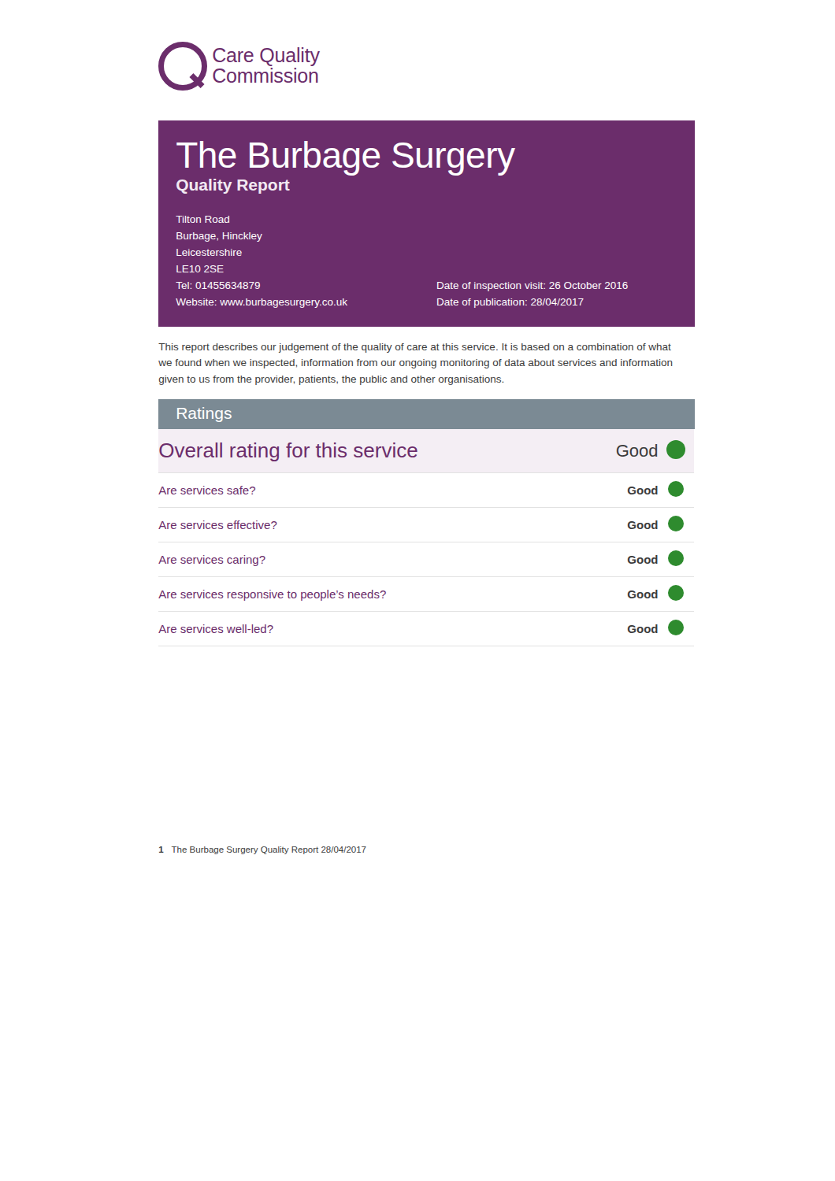Care Quality Commission
The Burbage Surgery
Quality Report
Tilton Road
Burbage, Hinckley
Leicestershire
LE10 2SE
Tel: 01455634879
Website: www.burbagesurgery.co.uk
Date of inspection visit: 26 October 2016
Date of publication: 28/04/2017
This report describes our judgement of the quality of care at this service. It is based on a combination of what we found when we inspected, information from our ongoing monitoring of data about services and information given to us from the provider, patients, the public and other organisations.
Ratings
| Overall rating for this service | Good | |
| Are services safe? | Good | |
| Are services effective? | Good | |
| Are services caring? | Good | |
| Are services responsive to people’s needs? | Good | |
| Are services well-led? | Good | |
1 The Burbage Surgery Quality Report 28/04/2017